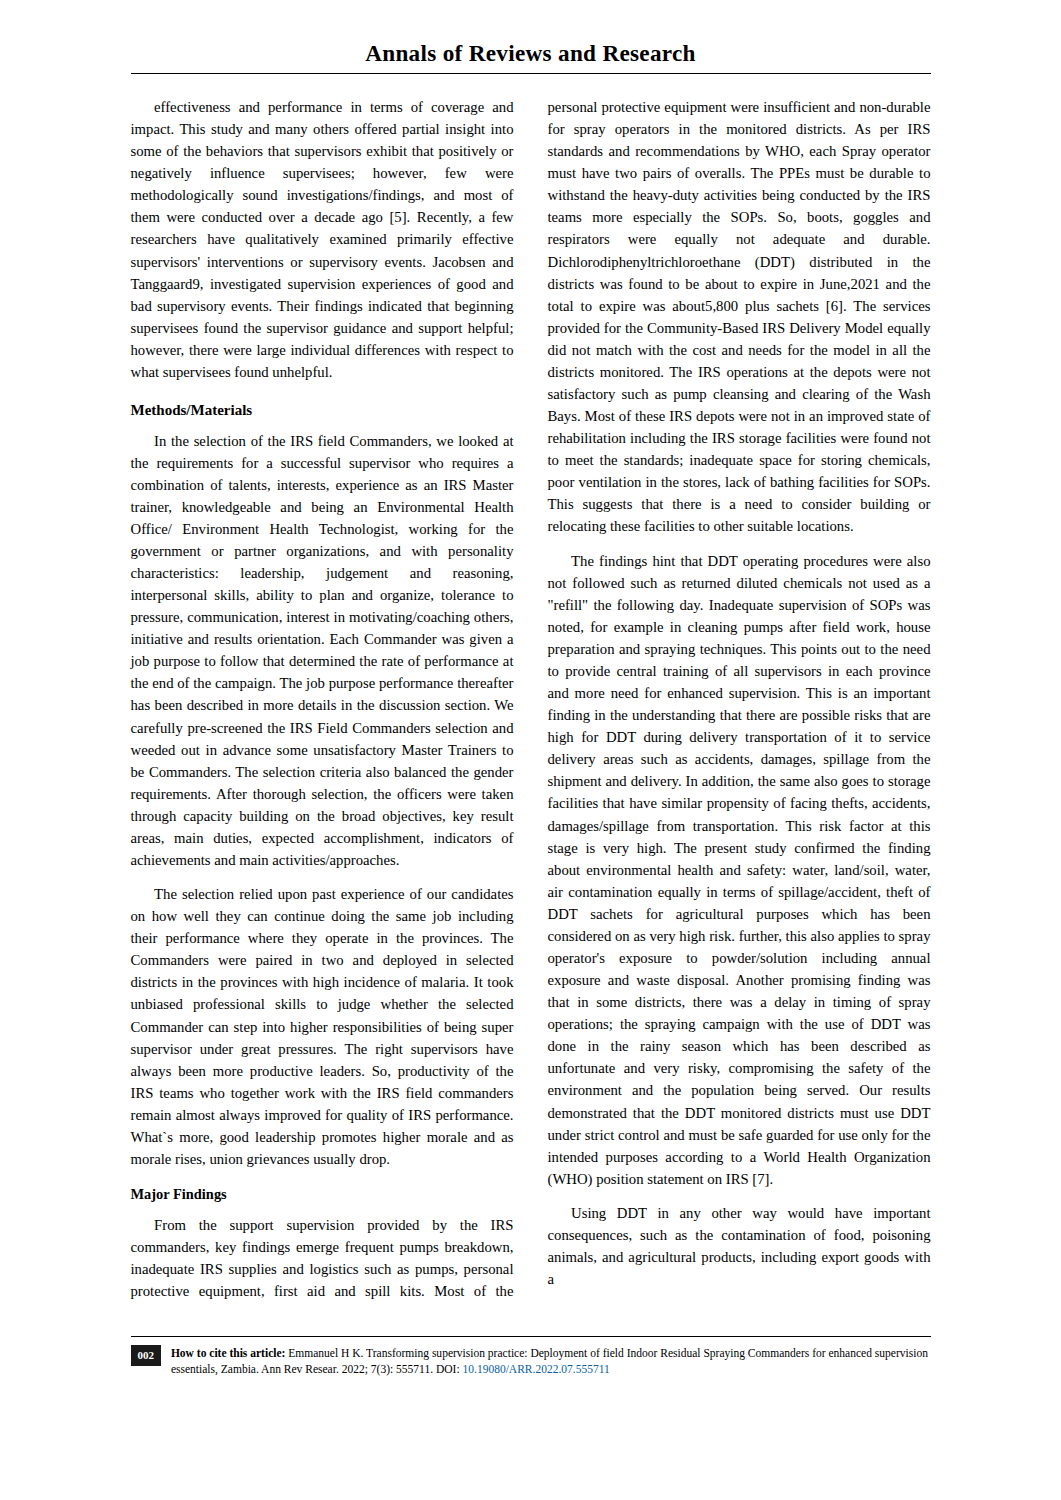Annals of Reviews and Research
effectiveness and performance in terms of coverage and impact. This study and many others offered partial insight into some of the behaviors that supervisors exhibit that positively or negatively influence supervisees; however, few were methodologically sound investigations/findings, and most of them were conducted over a decade ago [5]. Recently, a few researchers have qualitatively examined primarily effective supervisors' interventions or supervisory events. Jacobsen and Tanggaard9, investigated supervision experiences of good and bad supervisory events. Their findings indicated that beginning supervisees found the supervisor guidance and support helpful; however, there were large individual differences with respect to what supervisees found unhelpful.
Methods/Materials
In the selection of the IRS field Commanders, we looked at the requirements for a successful supervisor who requires a combination of talents, interests, experience as an IRS Master trainer, knowledgeable and being an Environmental Health Office/ Environment Health Technologist, working for the government or partner organizations, and with personality characteristics: leadership, judgement and reasoning, interpersonal skills, ability to plan and organize, tolerance to pressure, communication, interest in motivating/coaching others, initiative and results orientation. Each Commander was given a job purpose to follow that determined the rate of performance at the end of the campaign. The job purpose performance thereafter has been described in more details in the discussion section. We carefully pre-screened the IRS Field Commanders selection and weeded out in advance some unsatisfactory Master Trainers to be Commanders. The selection criteria also balanced the gender requirements. After thorough selection, the officers were taken through capacity building on the broad objectives, key result areas, main duties, expected accomplishment, indicators of achievements and main activities/approaches.
The selection relied upon past experience of our candidates on how well they can continue doing the same job including their performance where they operate in the provinces. The Commanders were paired in two and deployed in selected districts in the provinces with high incidence of malaria. It took unbiased professional skills to judge whether the selected Commander can step into higher responsibilities of being super supervisor under great pressures. The right supervisors have always been more productive leaders. So, productivity of the IRS teams who together work with the IRS field commanders remain almost always improved for quality of IRS performance. What`s more, good leadership promotes higher morale and as morale rises, union grievances usually drop.
Major Findings
From the support supervision provided by the IRS commanders, key findings emerge frequent pumps breakdown, inadequate IRS supplies and logistics such as pumps, personal protective equipment, first aid and spill kits. Most of the personal protective equipment were insufficient and non-durable for spray operators in the monitored districts. As per IRS standards and recommendations by WHO, each Spray operator must have two pairs of overalls. The PPEs must be durable to withstand the heavy-duty activities being conducted by the IRS teams more especially the SOPs. So, boots, goggles and respirators were equally not adequate and durable. Dichlorodiphenyltrichloroethane (DDT) distributed in the districts was found to be about to expire in June,2021 and the total to expire was about5,800 plus sachets [6]. The services provided for the Community-Based IRS Delivery Model equally did not match with the cost and needs for the model in all the districts monitored. The IRS operations at the depots were not satisfactory such as pump cleansing and clearing of the Wash Bays. Most of these IRS depots were not in an improved state of rehabilitation including the IRS storage facilities were found not to meet the standards; inadequate space for storing chemicals, poor ventilation in the stores, lack of bathing facilities for SOPs. This suggests that there is a need to consider building or relocating these facilities to other suitable locations.
The findings hint that DDT operating procedures were also not followed such as returned diluted chemicals not used as a "refill" the following day. Inadequate supervision of SOPs was noted, for example in cleaning pumps after field work, house preparation and spraying techniques. This points out to the need to provide central training of all supervisors in each province and more need for enhanced supervision. This is an important finding in the understanding that there are possible risks that are high for DDT during delivery transportation of it to service delivery areas such as accidents, damages, spillage from the shipment and delivery. In addition, the same also goes to storage facilities that have similar propensity of facing thefts, accidents, damages/spillage from transportation. This risk factor at this stage is very high. The present study confirmed the finding about environmental health and safety: water, land/soil, water, air contamination equally in terms of spillage/accident, theft of DDT sachets for agricultural purposes which has been considered on as very high risk. further, this also applies to spray operator's exposure to powder/solution including annual exposure and waste disposal. Another promising finding was that in some districts, there was a delay in timing of spray operations; the spraying campaign with the use of DDT was done in the rainy season which has been described as unfortunate and very risky, compromising the safety of the environment and the population being served. Our results demonstrated that the DDT monitored districts must use DDT under strict control and must be safe guarded for use only for the intended purposes according to a World Health Organization (WHO) position statement on IRS [7].
Using DDT in any other way would have important consequences, such as the contamination of food, poisoning animals, and agricultural products, including export goods with a
002
How to cite this article: Emmanuel H K. Transforming supervision practice: Deployment of field Indoor Residual Spraying Commanders for enhanced supervision essentials, Zambia. Ann Rev Resear. 2022; 7(3): 555711. DOI: 10.19080/ARR.2022.07.555711